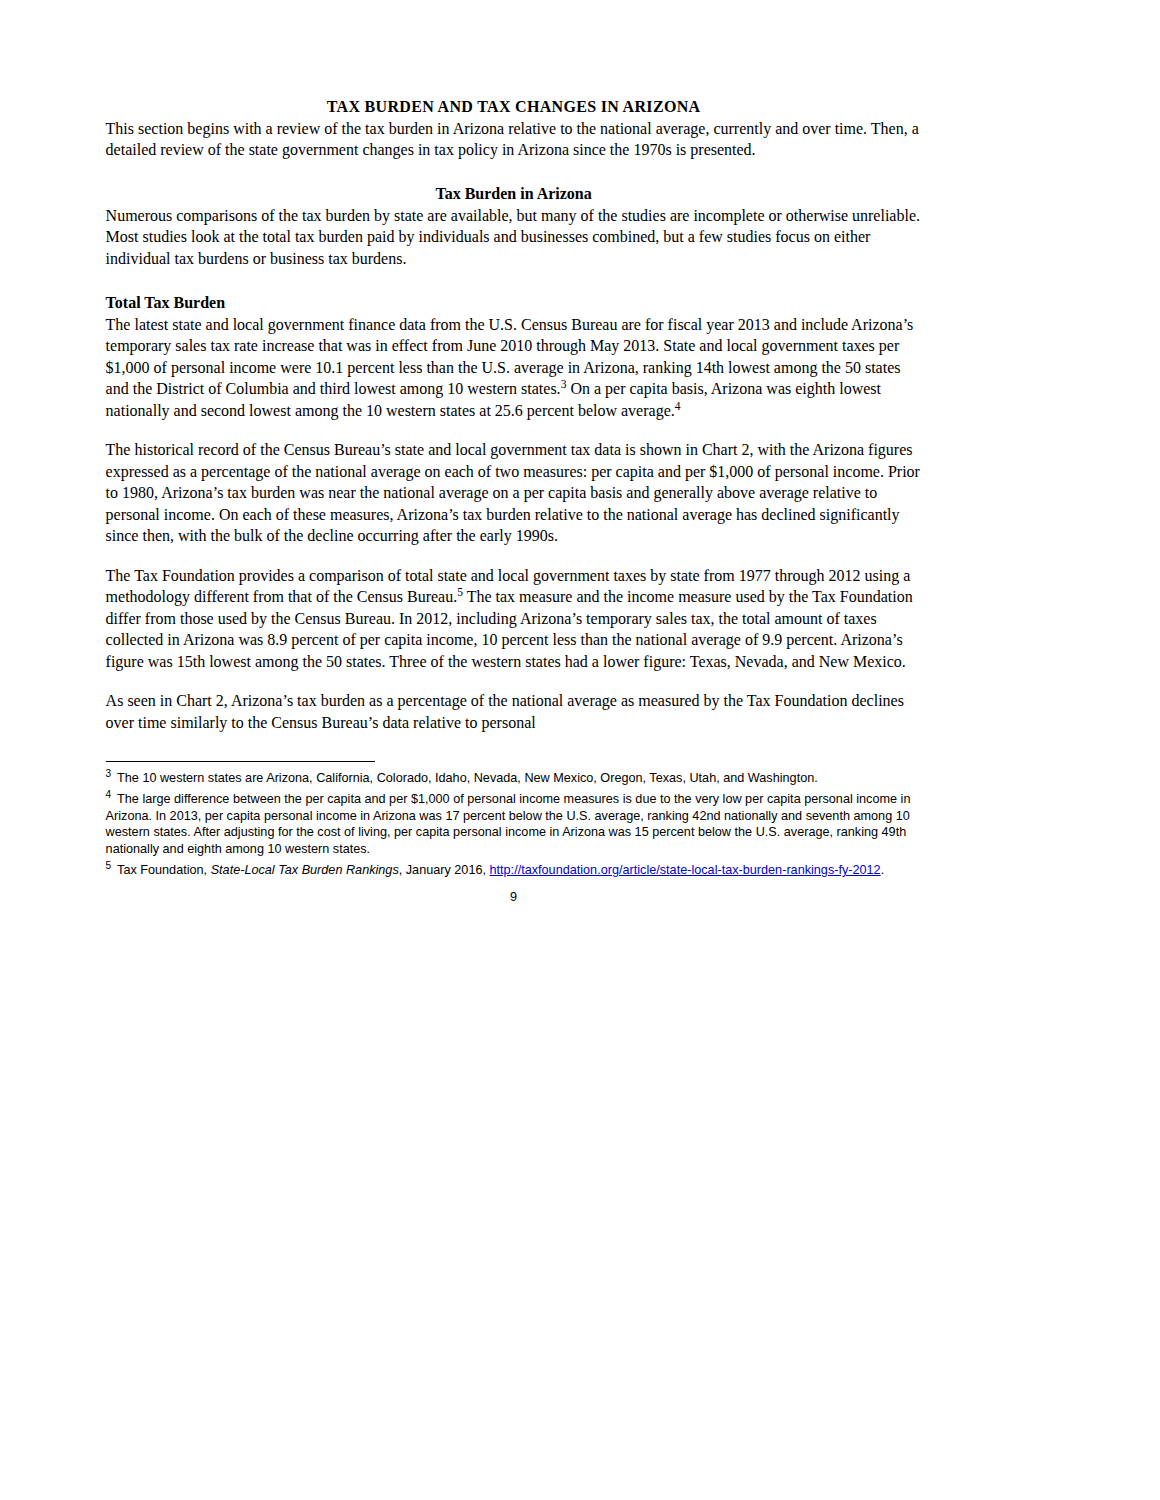TAX BURDEN AND TAX CHANGES IN ARIZONA
This section begins with a review of the tax burden in Arizona relative to the national average, currently and over time. Then, a detailed review of the state government changes in tax policy in Arizona since the 1970s is presented.
Tax Burden in Arizona
Numerous comparisons of the tax burden by state are available, but many of the studies are incomplete or otherwise unreliable. Most studies look at the total tax burden paid by individuals and businesses combined, but a few studies focus on either individual tax burdens or business tax burdens.
Total Tax Burden
The latest state and local government finance data from the U.S. Census Bureau are for fiscal year 2013 and include Arizona’s temporary sales tax rate increase that was in effect from June 2010 through May 2013. State and local government taxes per $1,000 of personal income were 10.1 percent less than the U.S. average in Arizona, ranking 14th lowest among the 50 states and the District of Columbia and third lowest among 10 western states.3 On a per capita basis, Arizona was eighth lowest nationally and second lowest among the 10 western states at 25.6 percent below average.4
The historical record of the Census Bureau’s state and local government tax data is shown in Chart 2, with the Arizona figures expressed as a percentage of the national average on each of two measures: per capita and per $1,000 of personal income. Prior to 1980, Arizona’s tax burden was near the national average on a per capita basis and generally above average relative to personal income. On each of these measures, Arizona’s tax burden relative to the national average has declined significantly since then, with the bulk of the decline occurring after the early 1990s.
The Tax Foundation provides a comparison of total state and local government taxes by state from 1977 through 2012 using a methodology different from that of the Census Bureau.5 The tax measure and the income measure used by the Tax Foundation differ from those used by the Census Bureau. In 2012, including Arizona’s temporary sales tax, the total amount of taxes collected in Arizona was 8.9 percent of per capita income, 10 percent less than the national average of 9.9 percent. Arizona’s figure was 15th lowest among the 50 states. Three of the western states had a lower figure: Texas, Nevada, and New Mexico.
As seen in Chart 2, Arizona’s tax burden as a percentage of the national average as measured by the Tax Foundation declines over time similarly to the Census Bureau’s data relative to personal
3 The 10 western states are Arizona, California, Colorado, Idaho, Nevada, New Mexico, Oregon, Texas, Utah, and Washington.
4 The large difference between the per capita and per $1,000 of personal income measures is due to the very low per capita personal income in Arizona. In 2013, per capita personal income in Arizona was 17 percent below the U.S. average, ranking 42nd nationally and seventh among 10 western states. After adjusting for the cost of living, per capita personal income in Arizona was 15 percent below the U.S. average, ranking 49th nationally and eighth among 10 western states.
5 Tax Foundation, State-Local Tax Burden Rankings, January 2016, http://taxfoundation.org/article/state-local-tax-burden-rankings-fy-2012.
9